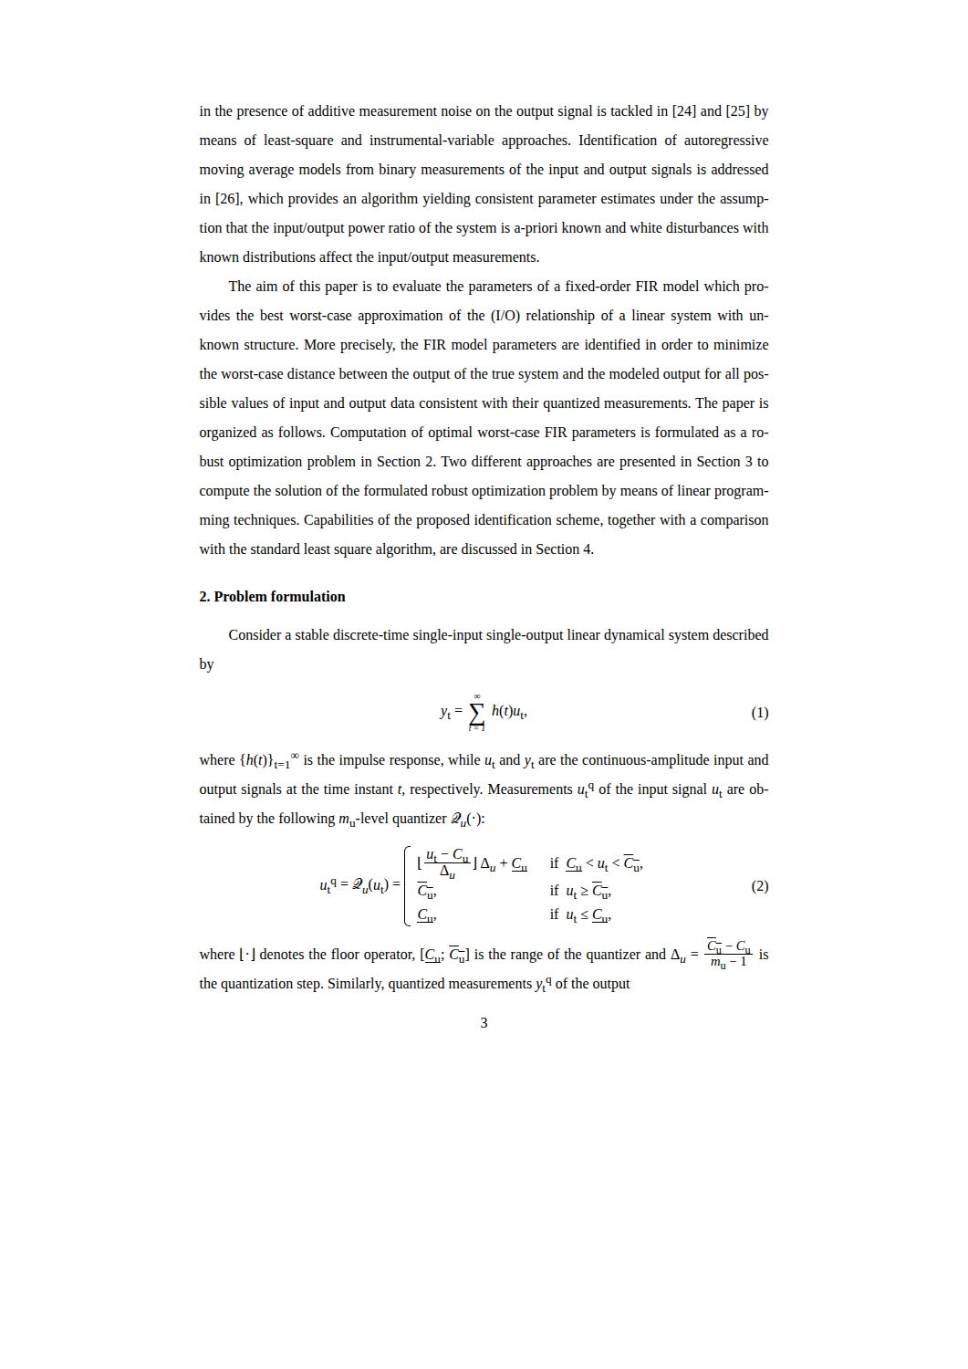in the presence of additive measurement noise on the output signal is tackled in [24] and [25] by means of least-square and instrumental-variable approaches. Identification of autoregressive moving average models from binary measurements of the input and output signals is addressed in [26], which provides an algorithm yielding consistent parameter estimates under the assumption that the input/output power ratio of the system is a-priori known and white disturbances with known distributions affect the input/output measurements.
The aim of this paper is to evaluate the parameters of a fixed-order FIR model which provides the best worst-case approximation of the (I/O) relationship of a linear system with unknown structure. More precisely, the FIR model parameters are identified in order to minimize the worst-case distance between the output of the true system and the modeled output for all possible values of input and output data consistent with their quantized measurements. The paper is organized as follows. Computation of optimal worst-case FIR parameters is formulated as a robust optimization problem in Section 2. Two different approaches are presented in Section 3 to compute the solution of the formulated robust optimization problem by means of linear programming techniques. Capabilities of the proposed identification scheme, together with a comparison with the standard least square algorithm, are discussed in Section 4.
2. Problem formulation
Consider a stable discrete-time single-input single-output linear dynamical system described by
yt = ∞∑t = 1 h(t)ut, (1)
where {h(t)}t=1∞ is the impulse response, while ut and yt are the continuous-amplitude input and output signals at the time instant t, respectively. Measurements utq of the input signal ut are obtained by the following mu-level quantizer 𝒬u(·):
utq = 𝒬u(ut) =
| ⌊ u t − C u Δ u ⌋ Δ u + C u | if C u < u t < C u , |
| C u , | if u t ≥ C u , |
| C u , | if u t ≤ C u , |
(2)
where ⌊·⌋ denotes the floor operator, [Cu; Cu] is the range of the quantizer and Δu = Cu − Cu mu − 1 is the quantization step. Similarly, quantized measurements ytq of the output
3